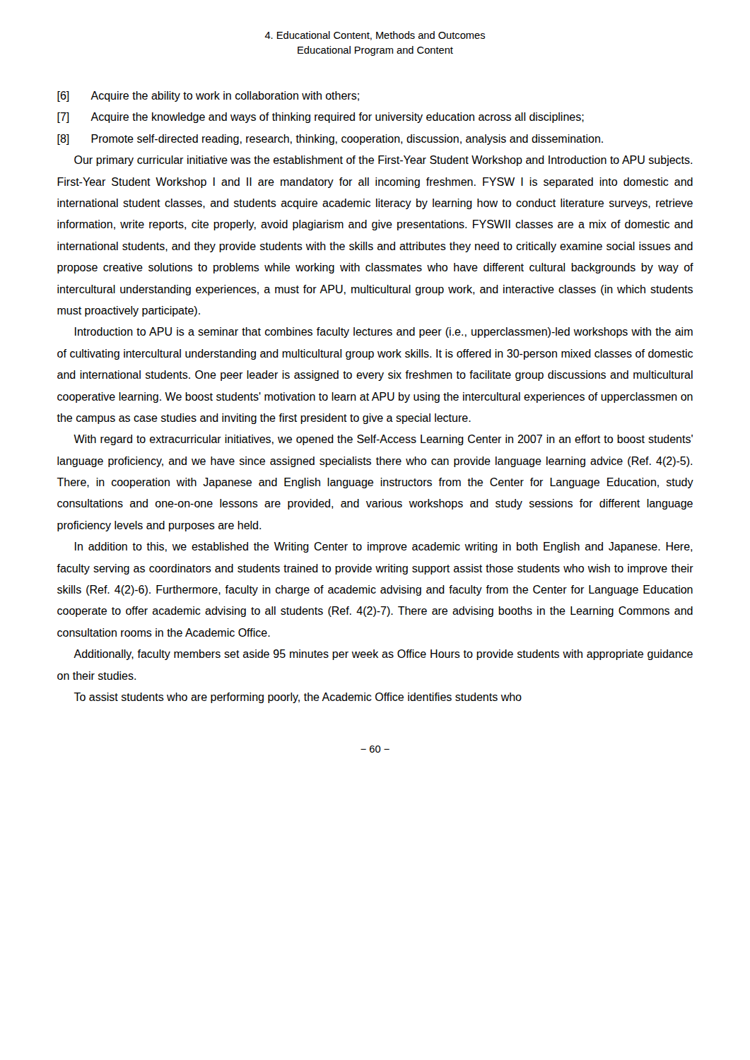4. Educational Content, Methods and Outcomes
Educational Program and Content
[6] Acquire the ability to work in collaboration with others;
[7] Acquire the knowledge and ways of thinking required for university education across all disciplines;
[8] Promote self-directed reading, research, thinking, cooperation, discussion, analysis and dissemination.
Our primary curricular initiative was the establishment of the First-Year Student Workshop and Introduction to APU subjects. First-Year Student Workshop I and II are mandatory for all incoming freshmen. FYSW I is separated into domestic and international student classes, and students acquire academic literacy by learning how to conduct literature surveys, retrieve information, write reports, cite properly, avoid plagiarism and give presentations. FYSWII classes are a mix of domestic and international students, and they provide students with the skills and attributes they need to critically examine social issues and propose creative solutions to problems while working with classmates who have different cultural backgrounds by way of intercultural understanding experiences, a must for APU, multicultural group work, and interactive classes (in which students must proactively participate).
Introduction to APU is a seminar that combines faculty lectures and peer (i.e., upperclassmen)-led workshops with the aim of cultivating intercultural understanding and multicultural group work skills. It is offered in 30-person mixed classes of domestic and international students. One peer leader is assigned to every six freshmen to facilitate group discussions and multicultural cooperative learning. We boost students' motivation to learn at APU by using the intercultural experiences of upperclassmen on the campus as case studies and inviting the first president to give a special lecture.
With regard to extracurricular initiatives, we opened the Self-Access Learning Center in 2007 in an effort to boost students' language proficiency, and we have since assigned specialists there who can provide language learning advice (Ref. 4(2)-5). There, in cooperation with Japanese and English language instructors from the Center for Language Education, study consultations and one-on-one lessons are provided, and various workshops and study sessions for different language proficiency levels and purposes are held.
In addition to this, we established the Writing Center to improve academic writing in both English and Japanese. Here, faculty serving as coordinators and students trained to provide writing support assist those students who wish to improve their skills (Ref. 4(2)-6). Furthermore, faculty in charge of academic advising and faculty from the Center for Language Education cooperate to offer academic advising to all students (Ref. 4(2)-7). There are advising booths in the Learning Commons and consultation rooms in the Academic Office.
Additionally, faculty members set aside 95 minutes per week as Office Hours to provide students with appropriate guidance on their studies.
To assist students who are performing poorly, the Academic Office identifies students who
− 60 −